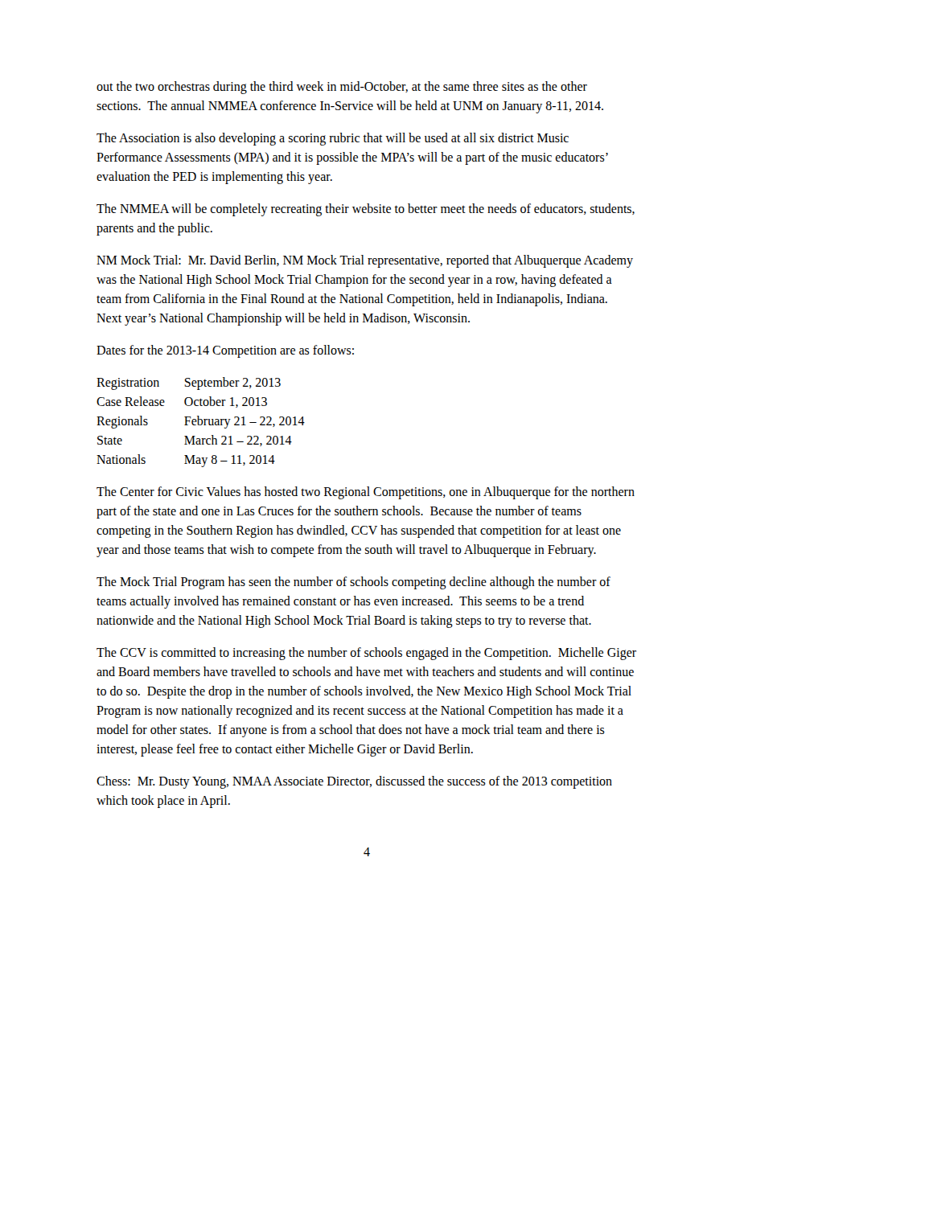out the two orchestras during the third week in mid-October, at the same three sites as the other sections. The annual NMMEA conference In-Service will be held at UNM on January 8-11, 2014.
The Association is also developing a scoring rubric that will be used at all six district Music Performance Assessments (MPA) and it is possible the MPA’s will be a part of the music educators’ evaluation the PED is implementing this year.
The NMMEA will be completely recreating their website to better meet the needs of educators, students, parents and the public.
NM Mock Trial: Mr. David Berlin, NM Mock Trial representative, reported that Albuquerque Academy was the National High School Mock Trial Champion for the second year in a row, having defeated a team from California in the Final Round at the National Competition, held in Indianapolis, Indiana. Next year’s National Championship will be held in Madison, Wisconsin.
Dates for the 2013-14 Competition are as follows:
| Registration | September 2, 2013 |
| Case Release | October 1, 2013 |
| Regionals | February 21 – 22, 2014 |
| State | March 21 – 22, 2014 |
| Nationals | May 8 – 11, 2014 |
The Center for Civic Values has hosted two Regional Competitions, one in Albuquerque for the northern part of the state and one in Las Cruces for the southern schools. Because the number of teams competing in the Southern Region has dwindled, CCV has suspended that competition for at least one year and those teams that wish to compete from the south will travel to Albuquerque in February.
The Mock Trial Program has seen the number of schools competing decline although the number of teams actually involved has remained constant or has even increased. This seems to be a trend nationwide and the National High School Mock Trial Board is taking steps to try to reverse that.
The CCV is committed to increasing the number of schools engaged in the Competition. Michelle Giger and Board members have travelled to schools and have met with teachers and students and will continue to do so. Despite the drop in the number of schools involved, the New Mexico High School Mock Trial Program is now nationally recognized and its recent success at the National Competition has made it a model for other states. If anyone is from a school that does not have a mock trial team and there is interest, please feel free to contact either Michelle Giger or David Berlin.
Chess: Mr. Dusty Young, NMAA Associate Director, discussed the success of the 2013 competition which took place in April.
4